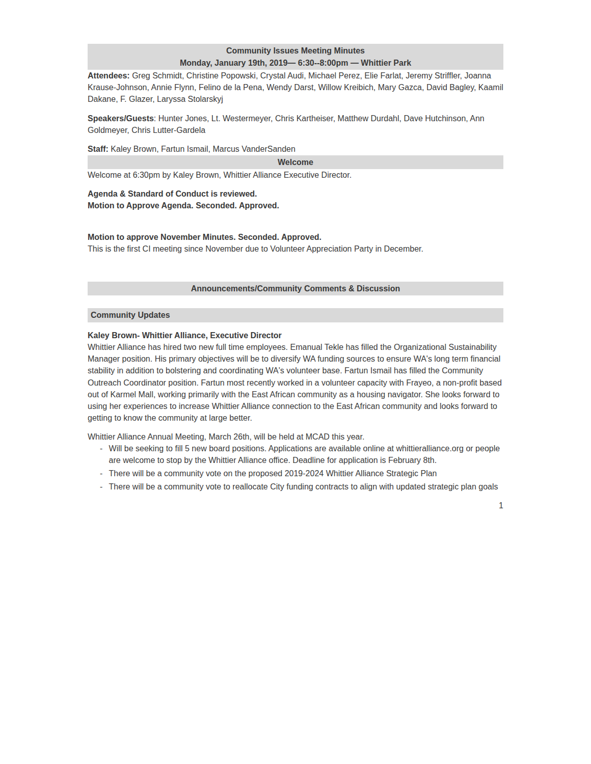Community Issues Meeting Minutes
Monday, January 19th, 2019— 6:30--8:00pm — Whittier Park
Attendees: Greg Schmidt, Christine Popowski, Crystal Audi, Michael Perez, Elie Farlat, Jeremy Striffler, Joanna Krause-Johnson, Annie Flynn, Felino de la Pena, Wendy Darst, Willow Kreibich, Mary Gazca, David Bagley, Kaamil Dakane, F. Glazer, Laryssa Stolarskyj
Speakers/Guests: Hunter Jones, Lt. Westermeyer, Chris Kartheiser, Matthew Durdahl, Dave Hutchinson, Ann Goldmeyer, Chris Lutter-Gardela
Staff: Kaley Brown, Fartun Ismail, Marcus VanderSanden
Welcome
Welcome at 6:30pm by Kaley Brown, Whittier Alliance Executive Director.
Agenda & Standard of Conduct is reviewed.
Motion to Approve Agenda. Seconded. Approved.
Motion to approve November Minutes. Seconded. Approved.
This is the first CI meeting since November due to Volunteer Appreciation Party in December.
Announcements/Community Comments & Discussion
Community Updates
Kaley Brown- Whittier Alliance, Executive Director
Whittier Alliance has hired two new full time employees. Emanual Tekle has filled the Organizational Sustainability Manager position. His primary objectives will be to diversify WA funding sources to ensure WA's long term financial stability in addition to bolstering and coordinating WA's volunteer base. Fartun Ismail has filled the Community Outreach Coordinator position. Fartun most recently worked in a volunteer capacity with Frayeo, a non-profit based out of Karmel Mall, working primarily with the East African community as a housing navigator. She looks forward to using her experiences to increase Whittier Alliance connection to the East African community and looks forward to getting to know the community at large better.
Whittier Alliance Annual Meeting, March 26th, will be held at MCAD this year.
Will be seeking to fill 5 new board positions. Applications are available online at whittieralliance.org or people are welcome to stop by the Whittier Alliance office. Deadline for application is February 8th.
There will be a community vote on the proposed 2019-2024 Whittier Alliance Strategic Plan
There will be a community vote to reallocate City funding contracts to align with updated strategic plan goals
1